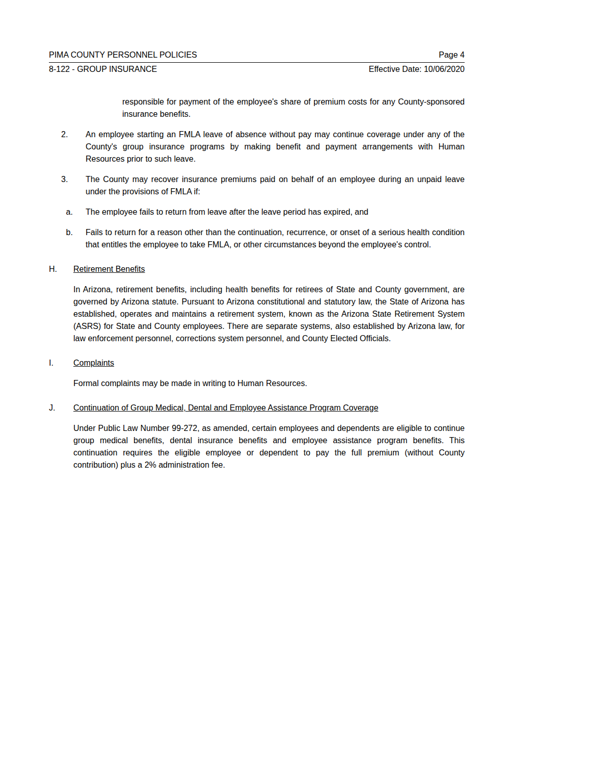PIMA COUNTY PERSONNEL POLICIES Page 4
8-122 - GROUP INSURANCE Effective Date: 10/06/2020
responsible for payment of the employee's share of premium costs for any County-sponsored insurance benefits.
2. An employee starting an FMLA leave of absence without pay may continue coverage under any of the County's group insurance programs by making benefit and payment arrangements with Human Resources prior to such leave.
3. The County may recover insurance premiums paid on behalf of an employee during an unpaid leave under the provisions of FMLA if:
a. The employee fails to return from leave after the leave period has expired, and
b. Fails to return for a reason other than the continuation, recurrence, or onset of a serious health condition that entitles the employee to take FMLA, or other circumstances beyond the employee's control.
H. Retirement Benefits
In Arizona, retirement benefits, including health benefits for retirees of State and County government, are governed by Arizona statute. Pursuant to Arizona constitutional and statutory law, the State of Arizona has established, operates and maintains a retirement system, known as the Arizona State Retirement System (ASRS) for State and County employees. There are separate systems, also established by Arizona law, for law enforcement personnel, corrections system personnel, and County Elected Officials.
I. Complaints
Formal complaints may be made in writing to Human Resources.
J. Continuation of Group Medical, Dental and Employee Assistance Program Coverage
Under Public Law Number 99-272, as amended, certain employees and dependents are eligible to continue group medical benefits, dental insurance benefits and employee assistance program benefits. This continuation requires the eligible employee or dependent to pay the full premium (without County contribution) plus a 2% administration fee.